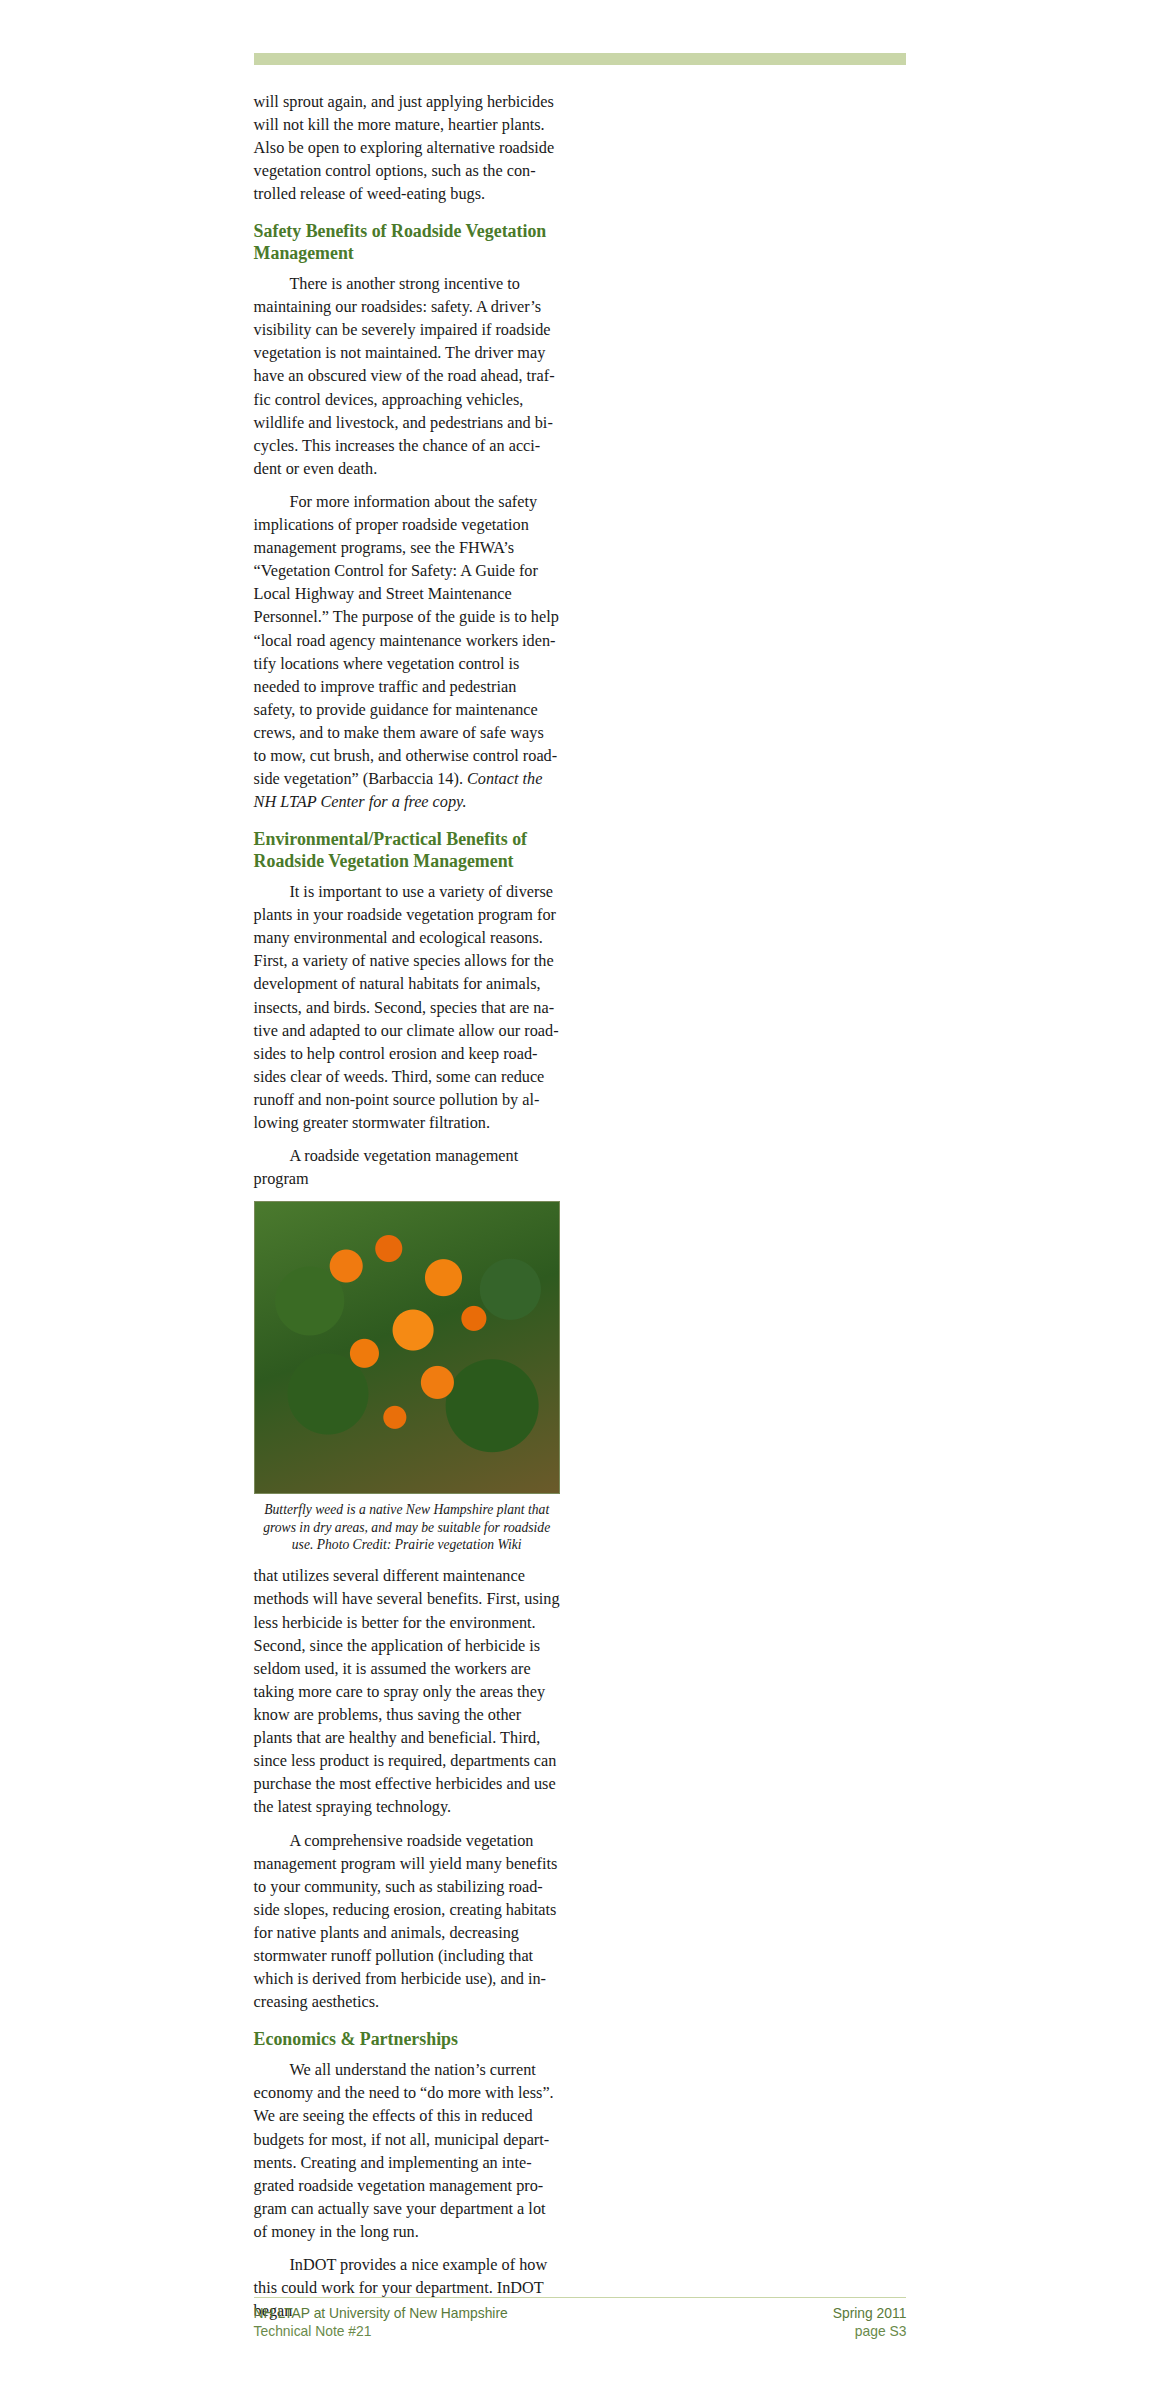will sprout again, and just applying herbicides will not kill the more mature, heartier plants. Also be open to exploring alternative roadside vegetation control options, such as the controlled release of weed-eating bugs.
Safety Benefits of Roadside Vegetation Management
There is another strong incentive to maintaining our roadsides: safety. A driver’s visibility can be severely impaired if roadside vegetation is not maintained. The driver may have an obscured view of the road ahead, traffic control devices, approaching vehicles, wildlife and livestock, and pedestrians and bicycles. This increases the chance of an accident or even death.
For more information about the safety implications of proper roadside vegetation management programs, see the FHWA’s “Vegetation Control for Safety: A Guide for Local Highway and Street Maintenance Personnel.” The purpose of the guide is to help “local road agency maintenance workers identify locations where vegetation control is needed to improve traffic and pedestrian safety, to provide guidance for maintenance crews, and to make them aware of safe ways to mow, cut brush, and otherwise control roadside vegetation” (Barbaccia 14). Contact the NH LTAP Center for a free copy.
Environmental/Practical Benefits of Roadside Vegetation Management
It is important to use a variety of diverse plants in your roadside vegetation program for many environmental and ecological reasons. First, a variety of native species allows for the development of natural habitats for animals, insects, and birds. Second, species that are native and adapted to our climate allow our roadsides to help control erosion and keep roadsides clear of weeds. Third, some can reduce runoff and non-point source pollution by allowing greater stormwater filtration.
A roadside vegetation management program
Butterfly weed is a native New Hampshire plant that grows in dry areas, and may be suitable for roadside use. Photo Credit: Prairie vegetation Wiki
that utilizes several different maintenance methods will have several benefits. First, using less herbicide is better for the environment. Second, since the application of herbicide is seldom used, it is assumed the workers are taking more care to spray only the areas they know are problems, thus saving the other plants that are healthy and beneficial. Third, since less product is required, departments can purchase the most effective herbicides and use the latest spraying technology.
A comprehensive roadside vegetation management program will yield many benefits to your community, such as stabilizing roadside slopes, reducing erosion, creating habitats for native plants and animals, decreasing stormwater runoff pollution (including that which is derived from herbicide use), and increasing aesthetics.
Economics & Partnerships
We all understand the nation’s current economy and the need to “do more with less”. We are seeing the effects of this in reduced budgets for most, if not all, municipal departments. Creating and implementing an integrated roadside vegetation management program can actually save your department a lot of money in the long run.
InDOT provides a nice example of how this could work for your department. InDOT began
NH LTAP at University of New Hampshire
Technical Note #21
Spring 2011
page S3